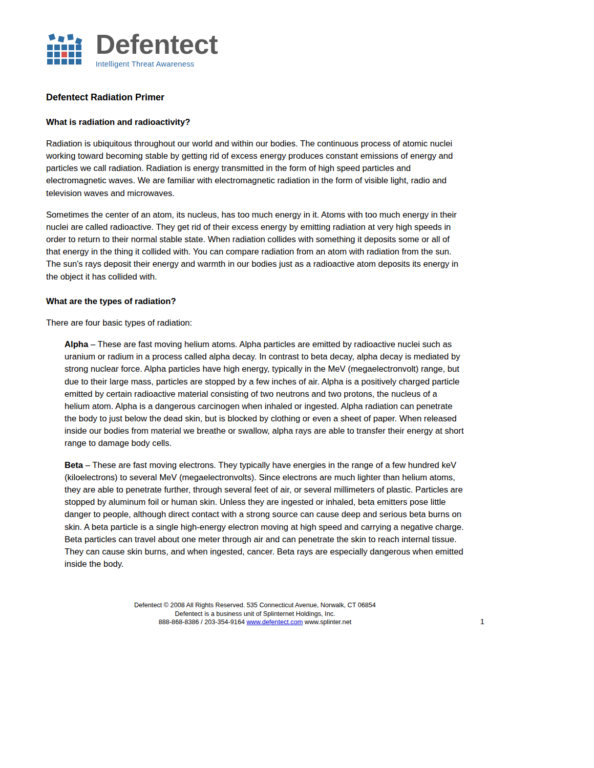Defentect
Intelligent Threat Awareness
Defentect Radiation Primer
What is radiation and radioactivity?
Radiation is ubiquitous throughout our world and within our bodies. The continuous process of atomic nuclei working toward becoming stable by getting rid of excess energy produces constant emissions of energy and particles we call radiation. Radiation is energy transmitted in the form of high speed particles and electromagnetic waves. We are familiar with electromagnetic radiation in the form of visible light, radio and television waves and microwaves.
Sometimes the center of an atom, its nucleus, has too much energy in it. Atoms with too much energy in their nuclei are called radioactive. They get rid of their excess energy by emitting radiation at very high speeds in order to return to their normal stable state. When radiation collides with something it deposits some or all of that energy in the thing it collided with. You can compare radiation from an atom with radiation from the sun. The sun's rays deposit their energy and warmth in our bodies just as a radioactive atom deposits its energy in the object it has collided with.
What are the types of radiation?
There are four basic types of radiation:
Alpha – These are fast moving helium atoms. Alpha particles are emitted by radioactive nuclei such as uranium or radium in a process called alpha decay. In contrast to beta decay, alpha decay is mediated by strong nuclear force. Alpha particles have high energy, typically in the MeV (megaelectronvolt) range, but due to their large mass, particles are stopped by a few inches of air. Alpha is a positively charged particle emitted by certain radioactive material consisting of two neutrons and two protons, the nucleus of a helium atom. Alpha is a dangerous carcinogen when inhaled or ingested. Alpha radiation can penetrate the body to just below the dead skin, but is blocked by clothing or even a sheet of paper. When released inside our bodies from material we breathe or swallow, alpha rays are able to transfer their energy at short range to damage body cells.
Beta – These are fast moving electrons. They typically have energies in the range of a few hundred keV (kiloelectrons) to several MeV (megaelectronvolts). Since electrons are much lighter than helium atoms, they are able to penetrate further, through several feet of air, or several millimeters of plastic. Particles are stopped by aluminum foil or human skin. Unless they are ingested or inhaled, beta emitters pose little danger to people, although direct contact with a strong source can cause deep and serious beta burns on skin. A beta particle is a single high-energy electron moving at high speed and carrying a negative charge. Beta particles can travel about one meter through air and can penetrate the skin to reach internal tissue. They can cause skin burns, and when ingested, cancer. Beta rays are especially dangerous when emitted inside the body.
Defentect © 2008 All Rights Reserved. 535 Connecticut Avenue, Norwalk, CT 06854
Defentect is a business unit of Splinternet Holdings, Inc.
888-868-8386 / 203-354-9164 www.defentect.com www.splinter.net 1